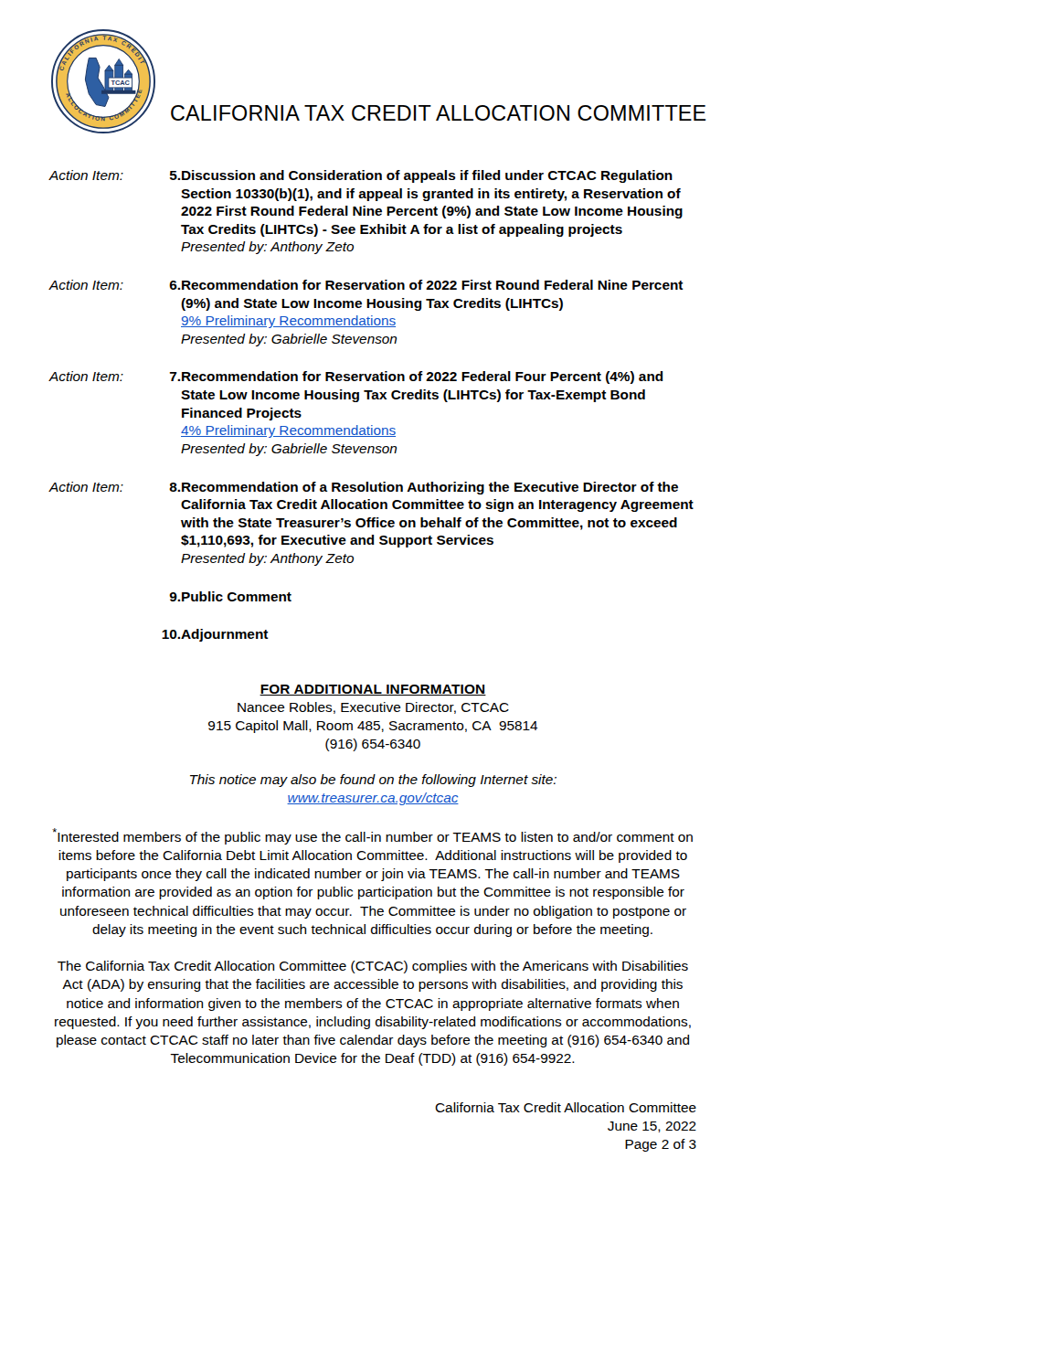TCAC CALIFORNIA TAX CREDIT ALLOCATION COMMITTEE
CALIFORNIA TAX CREDIT ALLOCATION COMMITTEE
| Action Item: | 5. | Discussion and Consideration of appeals if filed under CTCAC Regulation Section 10330(b)(1), and if appeal is granted in its entirety, a Reservation of 2022 First Round Federal Nine Percent (9%) and State Low Income Housing Tax Credits (LIHTCs) - See Exhibit A for a list of appealing projects Presented by: Anthony Zeto |
| Action Item: | 6. | Recommendation for Reservation of 2022 First Round Federal Nine Percent (9%) and State Low Income Housing Tax Credits (LIHTCs) 9% Preliminary Recommendations Presented by: Gabrielle Stevenson |
| Action Item: | 7. | Recommendation for Reservation of 2022 Federal Four Percent (4%) and State Low Income Housing Tax Credits (LIHTCs) for Tax-Exempt Bond Financed Projects 4% Preliminary Recommendations Presented by: Gabrielle Stevenson |
| Action Item: | 8. | Recommendation of a Resolution Authorizing the Executive Director of the California Tax Credit Allocation Committee to sign an Interagency Agreement with the State Treasurer’s Office on behalf of the Committee, not to exceed $1,110,693, for Executive and Support Services Presented by: Anthony Zeto |
| | 9. | Public Comment |
| | 10. | Adjournment |
FOR ADDITIONAL INFORMATION
Nancee Robles, Executive Director, CTCAC
915 Capitol Mall, Room 485, Sacramento, CA 95814
(916) 654-6340
This notice may also be found on the following Internet site:
www.treasurer.ca.gov/ctcac
*Interested members of the public may use the call-in number or TEAMS to listen to and/or comment on items before the California Debt Limit Allocation Committee. Additional instructions will be provided to participants once they call the indicated number or join via TEAMS. The call-in number and TEAMS information are provided as an option for public participation but the Committee is not responsible for unforeseen technical difficulties that may occur. The Committee is under no obligation to postpone or delay its meeting in the event such technical difficulties occur during or before the meeting.
The California Tax Credit Allocation Committee (CTCAC) complies with the Americans with Disabilities Act (ADA) by ensuring that the facilities are accessible to persons with disabilities, and providing this notice and information given to the members of the CTCAC in appropriate alternative formats when requested. If you need further assistance, including disability-related modifications or accommodations, please contact CTCAC staff no later than five calendar days before the meeting at (916) 654-6340 and Telecommunication Device for the Deaf (TDD) at (916) 654-9922.
California Tax Credit Allocation Committee
June 15, 2022
Page 2 of 3